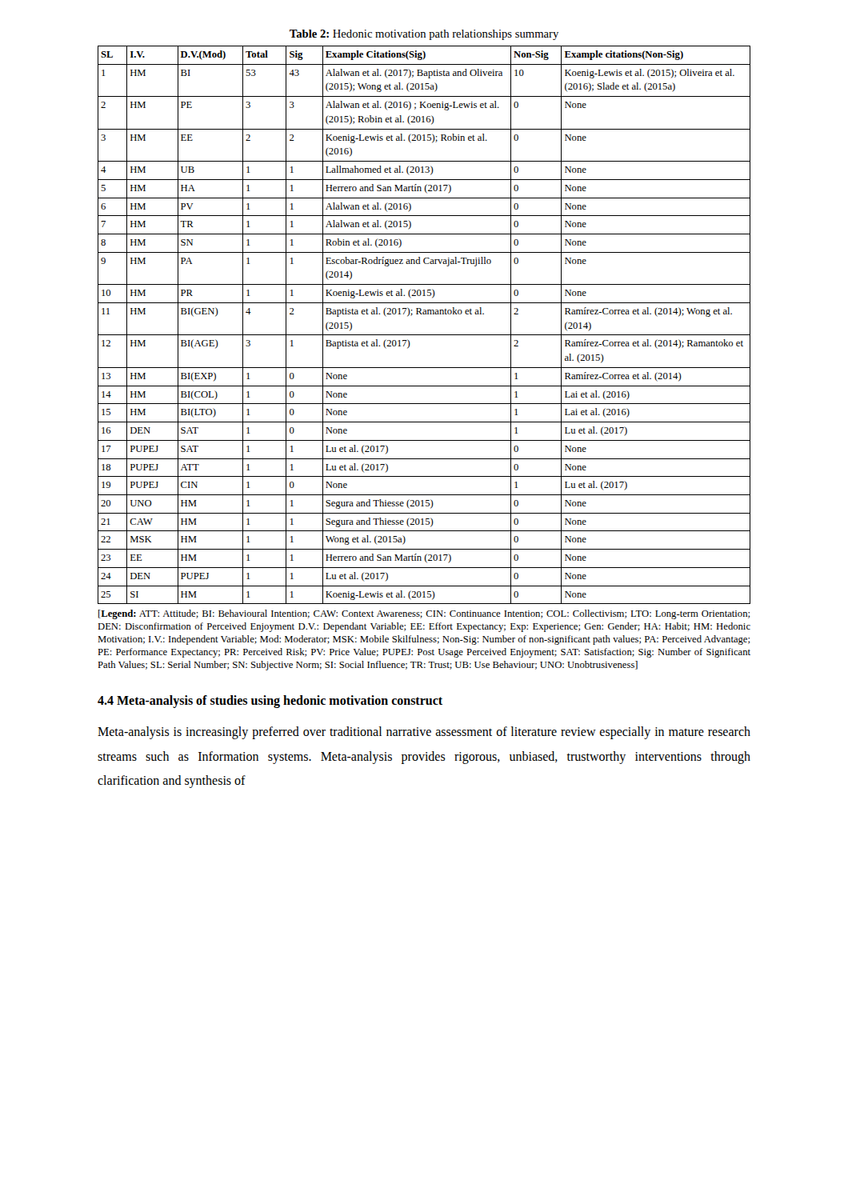Table 2: Hedonic motivation path relationships summary
| SL | I.V. | D.V.(Mod) | Total | Sig | Example Citations(Sig) | Non-Sig | Example citations(Non-Sig) |
| --- | --- | --- | --- | --- | --- | --- | --- |
| 1 | HM | BI | 53 | 43 | Alalwan et al. (2017); Baptista and Oliveira (2015); Wong et al. (2015a) | 10 | Koenig-Lewis et al. (2015); Oliveira et al. (2016); Slade et al. (2015a) |
| 2 | HM | PE | 3 | 3 | Alalwan et al. (2016) ; Koenig-Lewis et al. (2015); Robin et al. (2016) | 0 | None |
| 3 | HM | EE | 2 | 2 | Koenig-Lewis et al. (2015); Robin et al. (2016) | 0 | None |
| 4 | HM | UB | 1 | 1 | Lallmahomed et al. (2013) | 0 | None |
| 5 | HM | HA | 1 | 1 | Herrero and San Martín (2017) | 0 | None |
| 6 | HM | PV | 1 | 1 | Alalwan et al. (2016) | 0 | None |
| 7 | HM | TR | 1 | 1 | Alalwan et al. (2015) | 0 | None |
| 8 | HM | SN | 1 | 1 | Robin et al. (2016) | 0 | None |
| 9 | HM | PA | 1 | 1 | Escobar-Rodríguez and Carvajal-Trujillo (2014) | 0 | None |
| 10 | HM | PR | 1 | 1 | Koenig-Lewis et al. (2015) | 0 | None |
| 11 | HM | BI(GEN) | 4 | 2 | Baptista et al. (2017); Ramantoko et al. (2015) | 2 | Ramírez-Correa et al. (2014); Wong et al. (2014) |
| 12 | HM | BI(AGE) | 3 | 1 | Baptista et al. (2017) | 2 | Ramírez-Correa et al. (2014); Ramantoko et al. (2015) |
| 13 | HM | BI(EXP) | 1 | 0 | None | 1 | Ramírez-Correa et al. (2014) |
| 14 | HM | BI(COL) | 1 | 0 | None | 1 | Lai et al. (2016) |
| 15 | HM | BI(LTO) | 1 | 0 | None | 1 | Lai et al. (2016) |
| 16 | DEN | SAT | 1 | 0 | None | 1 | Lu et al. (2017) |
| 17 | PUPEJ | SAT | 1 | 1 | Lu et al. (2017) | 0 | None |
| 18 | PUPEJ | ATT | 1 | 1 | Lu et al. (2017) | 0 | None |
| 19 | PUPEJ | CIN | 1 | 0 | None | 1 | Lu et al. (2017) |
| 20 | UNO | HM | 1 | 1 | Segura and Thiesse (2015) | 0 | None |
| 21 | CAW | HM | 1 | 1 | Segura and Thiesse (2015) | 0 | None |
| 22 | MSK | HM | 1 | 1 | Wong et al. (2015a) | 0 | None |
| 23 | EE | HM | 1 | 1 | Herrero and San Martín (2017) | 0 | None |
| 24 | DEN | PUPEJ | 1 | 1 | Lu et al. (2017) | 0 | None |
| 25 | SI | HM | 1 | 1 | Koenig-Lewis et al. (2015) | 0 | None |
[Legend: ATT: Attitude; BI: Behavioural Intention; CAW: Context Awareness; CIN: Continuance Intention; COL: Collectivism; LTO: Long-term Orientation; DEN: Disconfirmation of Perceived Enjoyment D.V.: Dependant Variable; EE: Effort Expectancy; Exp: Experience; Gen: Gender; HA: Habit; HM: Hedonic Motivation; I.V.: Independent Variable; Mod: Moderator; MSK: Mobile Skilfulness; Non-Sig: Number of non-significant path values; PA: Perceived Advantage; PE: Performance Expectancy; PR: Perceived Risk; PV: Price Value; PUPEJ: Post Usage Perceived Enjoyment; SAT: Satisfaction; Sig: Number of Significant Path Values; SL: Serial Number; SN: Subjective Norm; SI: Social Influence; TR: Trust; UB: Use Behaviour; UNO: Unobtrusiveness]
4.4 Meta-analysis of studies using hedonic motivation construct
Meta-analysis is increasingly preferred over traditional narrative assessment of literature review especially in mature research streams such as Information systems. Meta-analysis provides rigorous, unbiased, trustworthy interventions through clarification and synthesis of